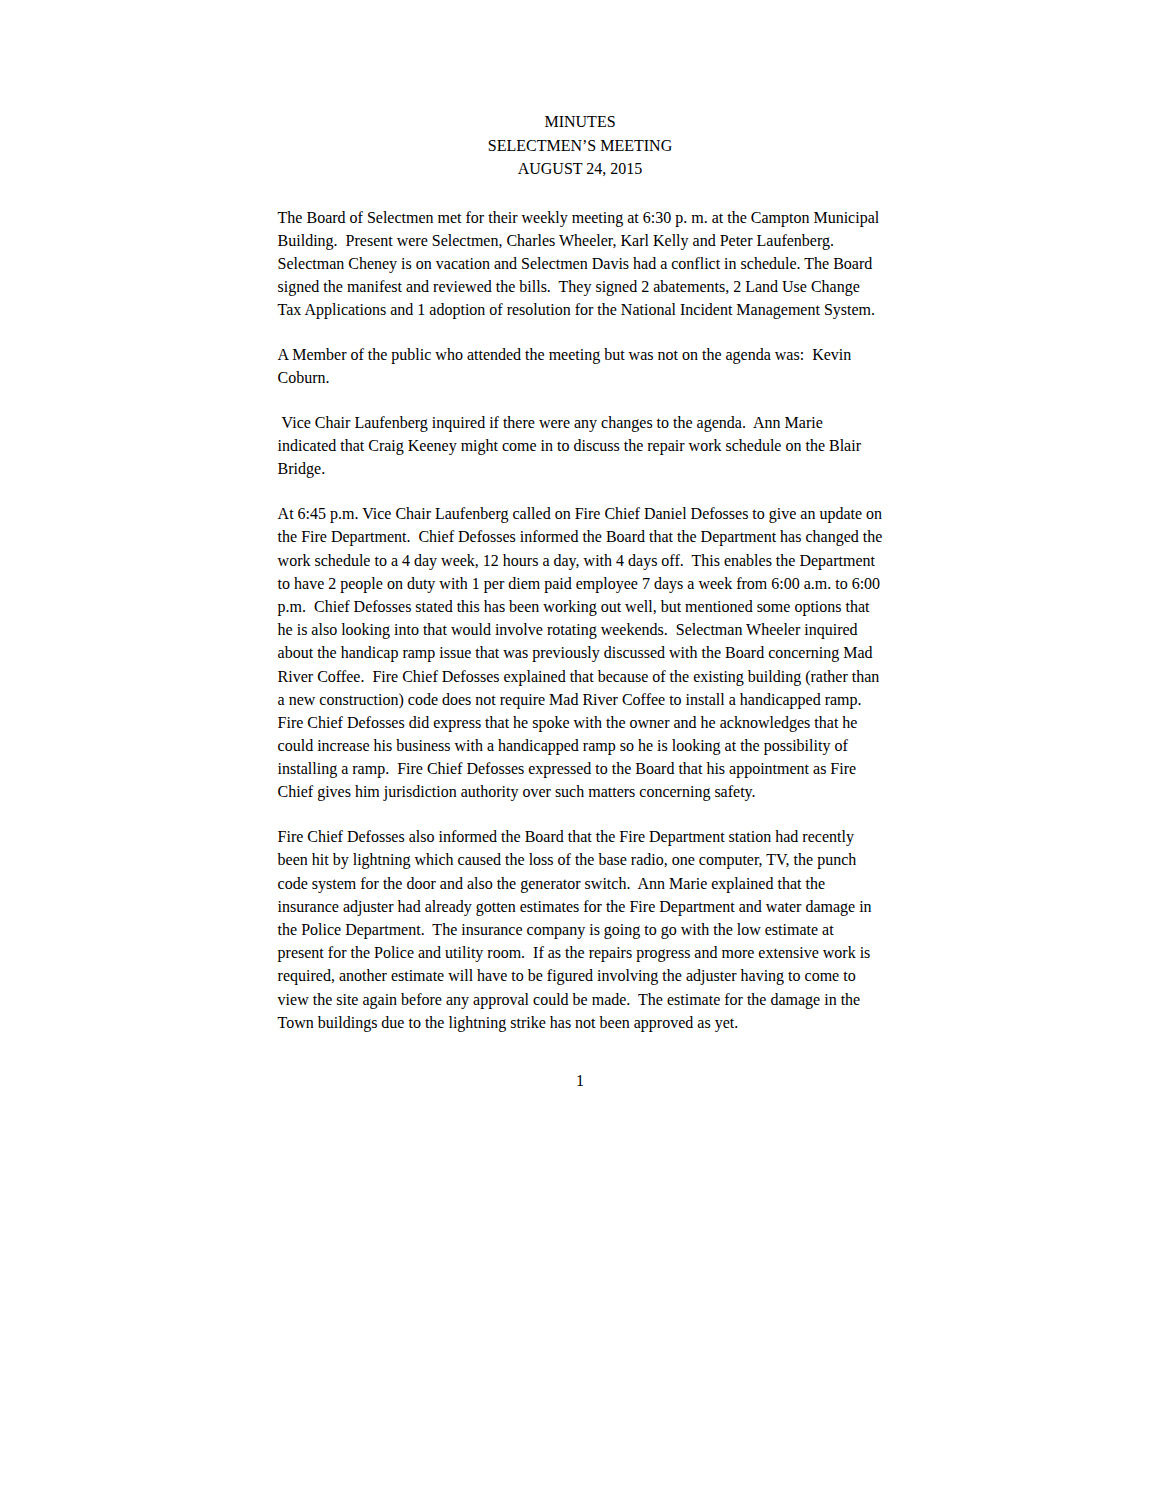MINUTES
SELECTMEN’S MEETING
AUGUST 24, 2015
The Board of Selectmen met for their weekly meeting at 6:30 p. m. at the Campton Municipal Building. Present were Selectmen, Charles Wheeler, Karl Kelly and Peter Laufenberg. Selectman Cheney is on vacation and Selectmen Davis had a conflict in schedule. The Board signed the manifest and reviewed the bills. They signed 2 abatements, 2 Land Use Change Tax Applications and 1 adoption of resolution for the National Incident Management System.
A Member of the public who attended the meeting but was not on the agenda was: Kevin Coburn.
Vice Chair Laufenberg inquired if there were any changes to the agenda. Ann Marie indicated that Craig Keeney might come in to discuss the repair work schedule on the Blair Bridge.
At 6:45 p.m. Vice Chair Laufenberg called on Fire Chief Daniel Defosses to give an update on the Fire Department. Chief Defosses informed the Board that the Department has changed the work schedule to a 4 day week, 12 hours a day, with 4 days off. This enables the Department to have 2 people on duty with 1 per diem paid employee 7 days a week from 6:00 a.m. to 6:00 p.m. Chief Defosses stated this has been working out well, but mentioned some options that he is also looking into that would involve rotating weekends. Selectman Wheeler inquired about the handicap ramp issue that was previously discussed with the Board concerning Mad River Coffee. Fire Chief Defosses explained that because of the existing building (rather than a new construction) code does not require Mad River Coffee to install a handicapped ramp. Fire Chief Defosses did express that he spoke with the owner and he acknowledges that he could increase his business with a handicapped ramp so he is looking at the possibility of installing a ramp. Fire Chief Defosses expressed to the Board that his appointment as Fire Chief gives him jurisdiction authority over such matters concerning safety.
Fire Chief Defosses also informed the Board that the Fire Department station had recently been hit by lightning which caused the loss of the base radio, one computer, TV, the punch code system for the door and also the generator switch. Ann Marie explained that the insurance adjuster had already gotten estimates for the Fire Department and water damage in the Police Department. The insurance company is going to go with the low estimate at present for the Police and utility room. If as the repairs progress and more extensive work is required, another estimate will have to be figured involving the adjuster having to come to view the site again before any approval could be made. The estimate for the damage in the Town buildings due to the lightning strike has not been approved as yet.
1